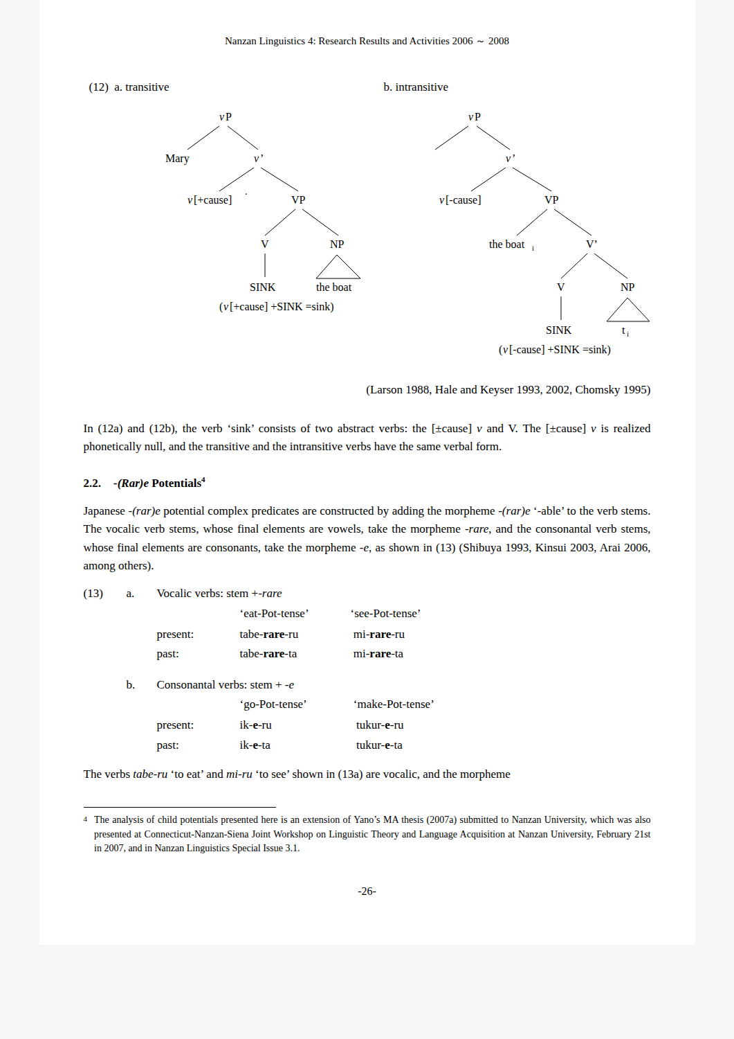Nanzan Linguistics 4: Research Results and Activities 2006 ～ 2008
(12) a. transitive
b. intransitive
vP Mary v’ v[+cause] ˙ VP V NP SINK the boat ( v [+cause] +SINK =sink) vP v’ v[-cause] VP the boat i V’ V NP SINK ti ( v [-cause] +SINK =sink)
(Larson 1988, Hale and Keyser 1993, 2002, Chomsky 1995)
In (12a) and (12b), the verb ‘sink’ consists of two abstract verbs: the [±cause] v and V. The [±cause] v is realized phonetically null, and the transitive and the intransitive verbs have the same verbal form.
2.2.-(Rar)e Potentials4
Japanese -(rar)e potential complex predicates are constructed by adding the morpheme -(rar)e ‘-able’ to the verb stems. The vocalic verb stems, whose final elements are vowels, take the morpheme -rare, and the consonantal verb stems, whose final elements are consonants, take the morpheme -e, as shown in (13) (Shibuya 1993, Kinsui 2003, Arai 2006, among others).
| (13) | a. | Vocalic verbs: stem +- rare |
| | | | ‘eat-Pot-tense’ | ‘see-Pot-tense’ |
| | | present: | tabe- rare -ru | mi- rare -ru |
| | | past: | tabe- rare -ta | mi- rare -ta |
| | b. | Consonantal verbs: stem + -e |
| | | | ‘go-Pot-tense’ | ‘make-Pot-tense’ |
| | | present: | ik- e -ru | tukur- e -ru |
| | | past: | ik- e -ta | tukur- e -ta |
The verbs tabe-ru ‘to eat’ and mi-ru ‘to see’ shown in (13a) are vocalic, and the morpheme
4 The analysis of child potentials presented here is an extension of Yano’s MA thesis (2007a) submitted to Nanzan University, which was also presented at Connecticut-Nanzan-Siena Joint Workshop on Linguistic Theory and Language Acquisition at Nanzan University, February 21st in 2007, and in Nanzan Linguistics Special Issue 3.1.
-26-